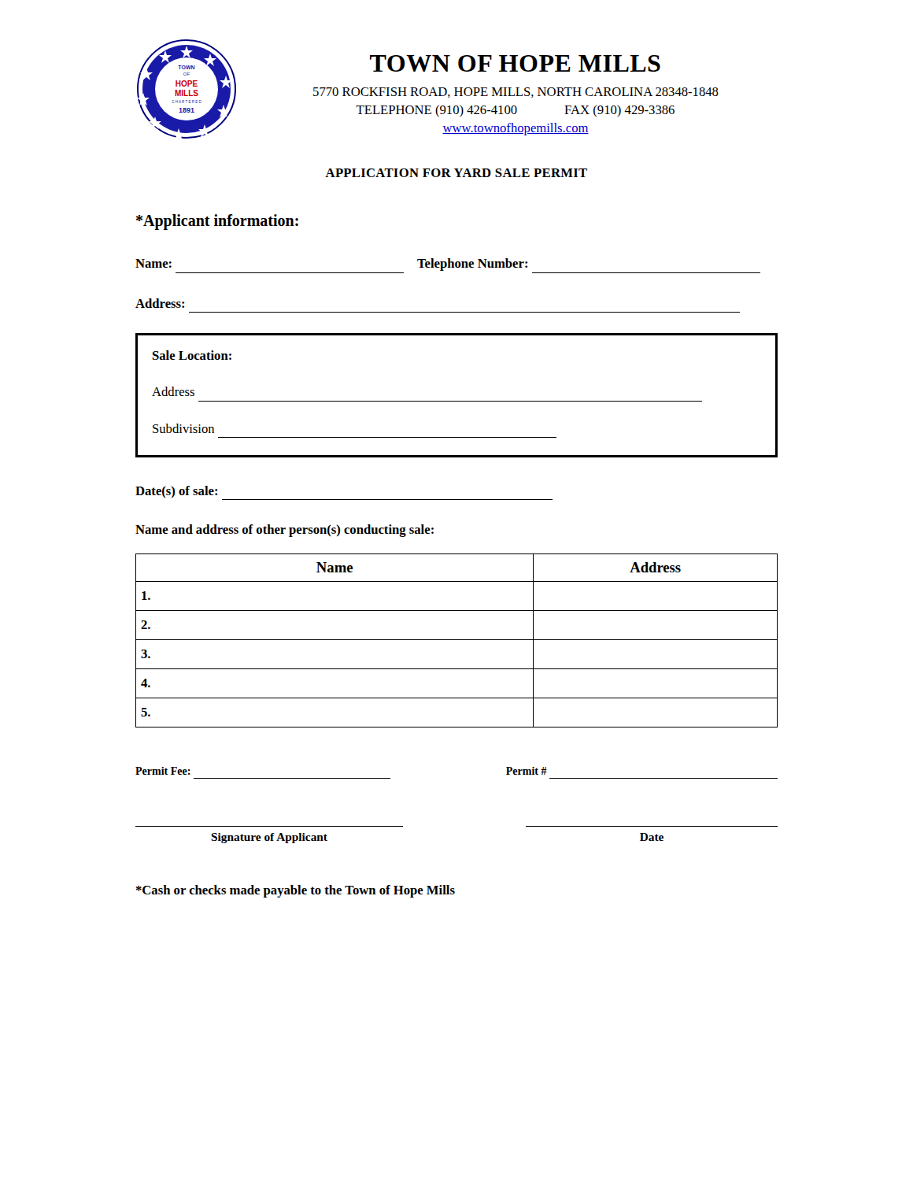TOWN OF HOPE MILLS C H A R T E R E D 1891
TOWN OF HOPE MILLS
5770 ROCKFISH ROAD, HOPE MILLS, NORTH CAROLINA 28348-1848
TELEPHONE (910) 426-4100 FAX (910) 429-3386
www.townofhopemills.com
APPLICATION FOR YARD SALE PERMIT
*Applicant information:
Name: Telephone Number:
Address:
Sale Location:
Address
Subdivision
Date(s) of sale:
Name and address of other person(s) conducting sale:
| Name | Address |
| --- | --- |
| 1. | |
| 2. | |
| 3. | |
| 4. | |
| 5. | |
Permit Fee:
Permit #
Signature of Applicant
Date
*Cash or checks made payable to the Town of Hope Mills